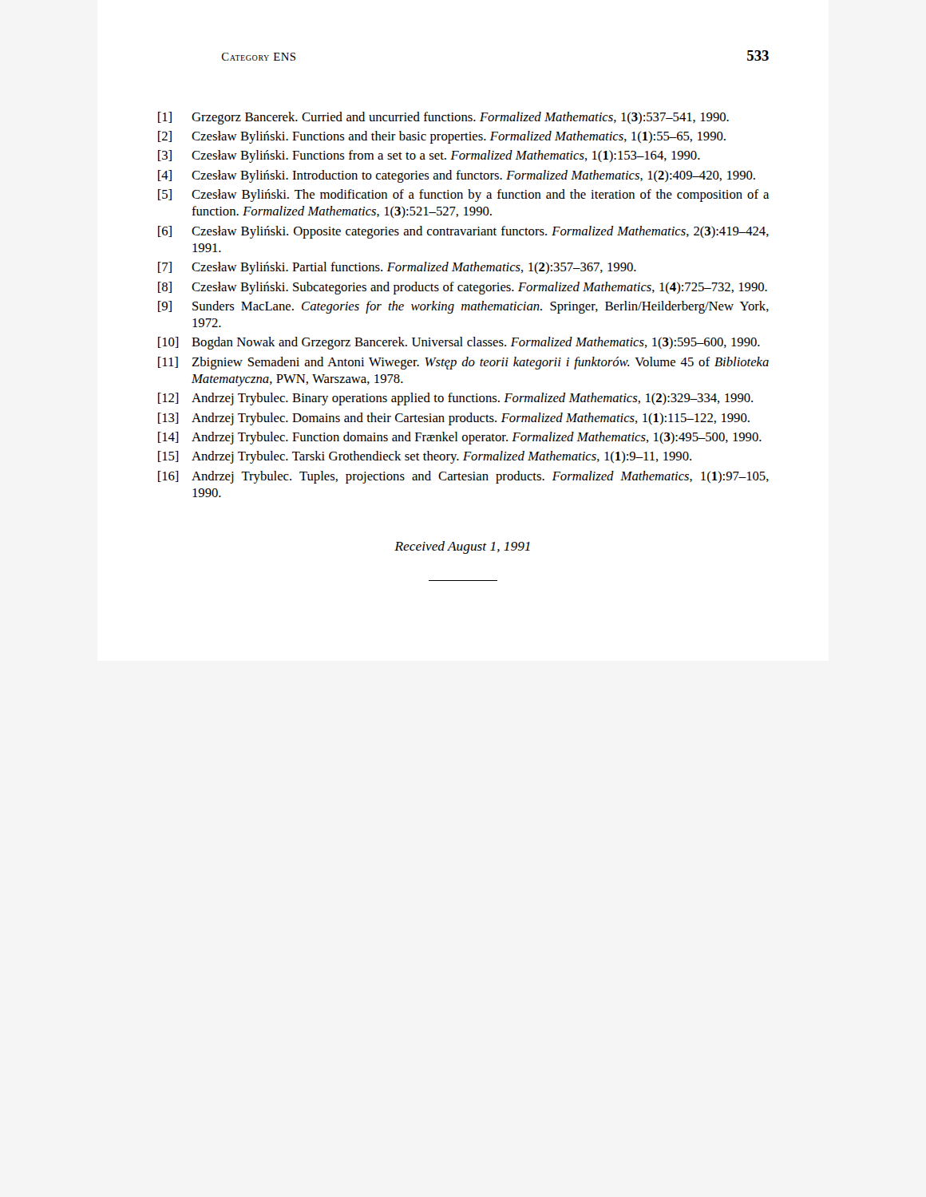Category ENS 533
[1] Grzegorz Bancerek. Curried and uncurried functions. Formalized Mathematics, 1(3):537–541, 1990.
[2] Czesław Byliński. Functions and their basic properties. Formalized Mathematics, 1(1):55–65, 1990.
[3] Czesław Byliński. Functions from a set to a set. Formalized Mathematics, 1(1):153–164, 1990.
[4] Czesław Byliński. Introduction to categories and functors. Formalized Mathematics, 1(2):409–420, 1990.
[5] Czesław Byliński. The modification of a function by a function and the iteration of the composition of a function. Formalized Mathematics, 1(3):521–527, 1990.
[6] Czesław Byliński. Opposite categories and contravariant functors. Formalized Mathematics, 2(3):419–424, 1991.
[7] Czesław Byliński. Partial functions. Formalized Mathematics, 1(2):357–367, 1990.
[8] Czesław Byliński. Subcategories and products of categories. Formalized Mathematics, 1(4):725–732, 1990.
[9] Sunders MacLane. Categories for the working mathematician. Springer, Berlin/Heilderberg/New York, 1972.
[10] Bogdan Nowak and Grzegorz Bancerek. Universal classes. Formalized Mathematics, 1(3):595–600, 1990.
[11] Zbigniew Semadeni and Antoni Wiweger. Wstęp do teorii kategorii i funktorów. Volume 45 of Biblioteka Matematyczna, PWN, Warszawa, 1978.
[12] Andrzej Trybulec. Binary operations applied to functions. Formalized Mathematics, 1(2):329–334, 1990.
[13] Andrzej Trybulec. Domains and their Cartesian products. Formalized Mathematics, 1(1):115–122, 1990.
[14] Andrzej Trybulec. Function domains and Frænkel operator. Formalized Mathematics, 1(3):495–500, 1990.
[15] Andrzej Trybulec. Tarski Grothendieck set theory. Formalized Mathematics, 1(1):9–11, 1990.
[16] Andrzej Trybulec. Tuples, projections and Cartesian products. Formalized Mathematics, 1(1):97–105, 1990.
Received August 1, 1991